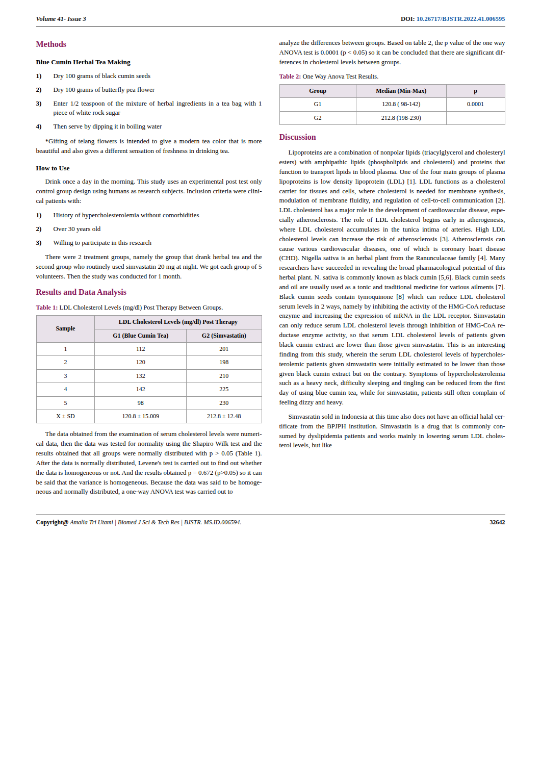Volume 41- Issue 3
DOI: 10.26717/BJSTR.2022.41.006595
Methods
Blue Cumin Herbal Tea Making
Dry 100 grams of black cumin seeds
Dry 100 grams of butterfly pea flower
Enter 1/2 teaspoon of the mixture of herbal ingredients in a tea bag with 1 piece of white rock sugar
Then serve by dipping it in boiling water
*Gifting of telang flowers is intended to give a modern tea color that is more beautiful and also gives a different sensation of freshness in drinking tea.
How to Use
Drink once a day in the morning. This study uses an experimental post test only control group design using humans as research subjects. Inclusion criteria were clinical patients with:
History of hypercholesterolemia without comorbidities
Over 30 years old
Willing to participate in this research
There were 2 treatment groups, namely the group that drank herbal tea and the second group who routinely used simvastatin 20 mg at night. We got each group of 5 volunteers. Then the study was conducted for 1 month.
Results and Data Analysis
Table 1: LDL Cholesterol Levels (mg/dl) Post Therapy Between Groups.
| Sample | LDL Cholesterol Levels (mg/dl) Post Therapy |
| --- | --- |
| G1 (Blue Cumin Tea) | G2 (Simvastatin) |
| 1 | 112 | 201 |
| 2 | 120 | 198 |
| 3 | 132 | 210 |
| 4 | 142 | 225 |
| 5 | 98 | 230 |
| X ± SD | 120.8 ± 15.009 | 212.8 ± 12.48 |
The data obtained from the examination of serum cholesterol levels were numerical data, then the data was tested for normality using the Shapiro Wilk test and the results obtained that all groups were normally distributed with p > 0.05 (Table 1). After the data is normally distributed, Levene's test is carried out to find out whether the data is homogeneous or not. And the results obtained p = 0.672 (p>0.05) so it can be said that the variance is homogeneous. Because the data was said to be homogeneous and normally distributed, a one-way ANOVA test was carried out to
analyze the differences between groups. Based on table 2, the p value of the one way ANOVA test is 0.0001 (p < 0.05) so it can be concluded that there are significant differences in cholesterol levels between groups.
Table 2: One Way Anova Test Results.
| Group | Median (Min-Max) | p |
| --- | --- | --- |
| G1 | 120.8 ( 98-142) | 0.0001 |
| G2 | 212.8 (198-230) | |
Discussion
Lipoproteins are a combination of nonpolar lipids (triacylglycerol and cholesteryl esters) with amphipathic lipids (phospholipids and cholesterol) and proteins that function to transport lipids in blood plasma. One of the four main groups of plasma lipoproteins is low density lipoprotein (LDL) [1]. LDL functions as a cholesterol carrier for tissues and cells, where cholesterol is needed for membrane synthesis, modulation of membrane fluidity, and regulation of cell-to-cell communication [2]. LDL cholesterol has a major role in the development of cardiovascular disease, especially atherosclerosis. The role of LDL cholesterol begins early in atherogenesis, where LDL cholesterol accumulates in the tunica intima of arteries. High LDL cholesterol levels can increase the risk of atherosclerosis [3]. Atherosclerosis can cause various cardiovascular diseases, one of which is coronary heart disease (CHD). Nigella sativa is an herbal plant from the Ranunculaceae family [4]. Many researchers have succeeded in revealing the broad pharmacological potential of this herbal plant. N. sativa is commonly known as black cumin [5,6]. Black cumin seeds and oil are usually used as a tonic and traditional medicine for various ailments [7]. Black cumin seeds contain tymoquinone [8] which can reduce LDL cholesterol serum levels in 2 ways, namely by inhibiting the activity of the HMG-CoA reductase enzyme and increasing the expression of mRNA in the LDL receptor. Simvastatin can only reduce serum LDL cholesterol levels through inhibition of HMG-CoA reductase enzyme activity, so that serum LDL cholesterol levels of patients given black cumin extract are lower than those given simvastatin. This is an interesting finding from this study, wherein the serum LDL cholesterol levels of hypercholesterolemic patients given simvastatin were initially estimated to be lower than those given black cumin extract but on the contrary. Symptoms of hypercholesterolemia such as a heavy neck, difficulty sleeping and tingling can be reduced from the first day of using blue cumin tea, while for simvastatin, patients still often complain of feeling dizzy and heavy.
Simvasratin sold in Indonesia at this time also does not have an official halal certificate from the BPJPH institution. Simvastatin is a drug that is commonly consumed by dyslipidemia patients and works mainly in lowering serum LDL cholesterol levels, but like
Copyright@ Amalia Tri Utami | Biomed J Sci & Tech Res | BJSTR. MS.ID.006594.
32642